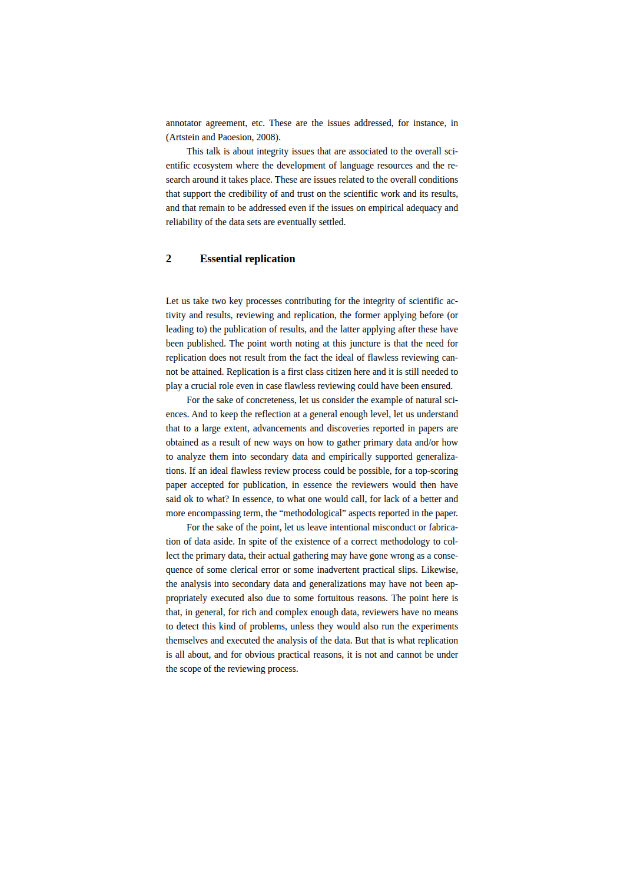annotator agreement, etc. These are the issues addressed, for instance, in (Artstein and Paoesion, 2008).
This talk is about integrity issues that are associated to the overall scientific ecosystem where the development of language resources and the research around it takes place. These are issues related to the overall conditions that support the credibility of and trust on the scientific work and its results, and that remain to be addressed even if the issues on empirical adequacy and reliability of the data sets are eventually settled.
2 Essential replication
Let us take two key processes contributing for the integrity of scientific activity and results, reviewing and replication, the former applying before (or leading to) the publication of results, and the latter applying after these have been published. The point worth noting at this juncture is that the need for replication does not result from the fact the ideal of flawless reviewing cannot be attained. Replication is a first class citizen here and it is still needed to play a crucial role even in case flawless reviewing could have been ensured.
For the sake of concreteness, let us consider the example of natural sciences. And to keep the reflection at a general enough level, let us understand that to a large extent, advancements and discoveries reported in papers are obtained as a result of new ways on how to gather primary data and/or how to analyze them into secondary data and empirically supported generalizations. If an ideal flawless review process could be possible, for a top-scoring paper accepted for publication, in essence the reviewers would then have said ok to what? In essence, to what one would call, for lack of a better and more encompassing term, the “methodological” aspects reported in the paper.
For the sake of the point, let us leave intentional misconduct or fabrication of data aside. In spite of the existence of a correct methodology to collect the primary data, their actual gathering may have gone wrong as a consequence of some clerical error or some inadvertent practical slips. Likewise, the analysis into secondary data and generalizations may have not been appropriately executed also due to some fortuitous reasons. The point here is that, in general, for rich and complex enough data, reviewers have no means to detect this kind of problems, unless they would also run the experiments themselves and executed the analysis of the data. But that is what replication is all about, and for obvious practical reasons, it is not and cannot be under the scope of the reviewing process.